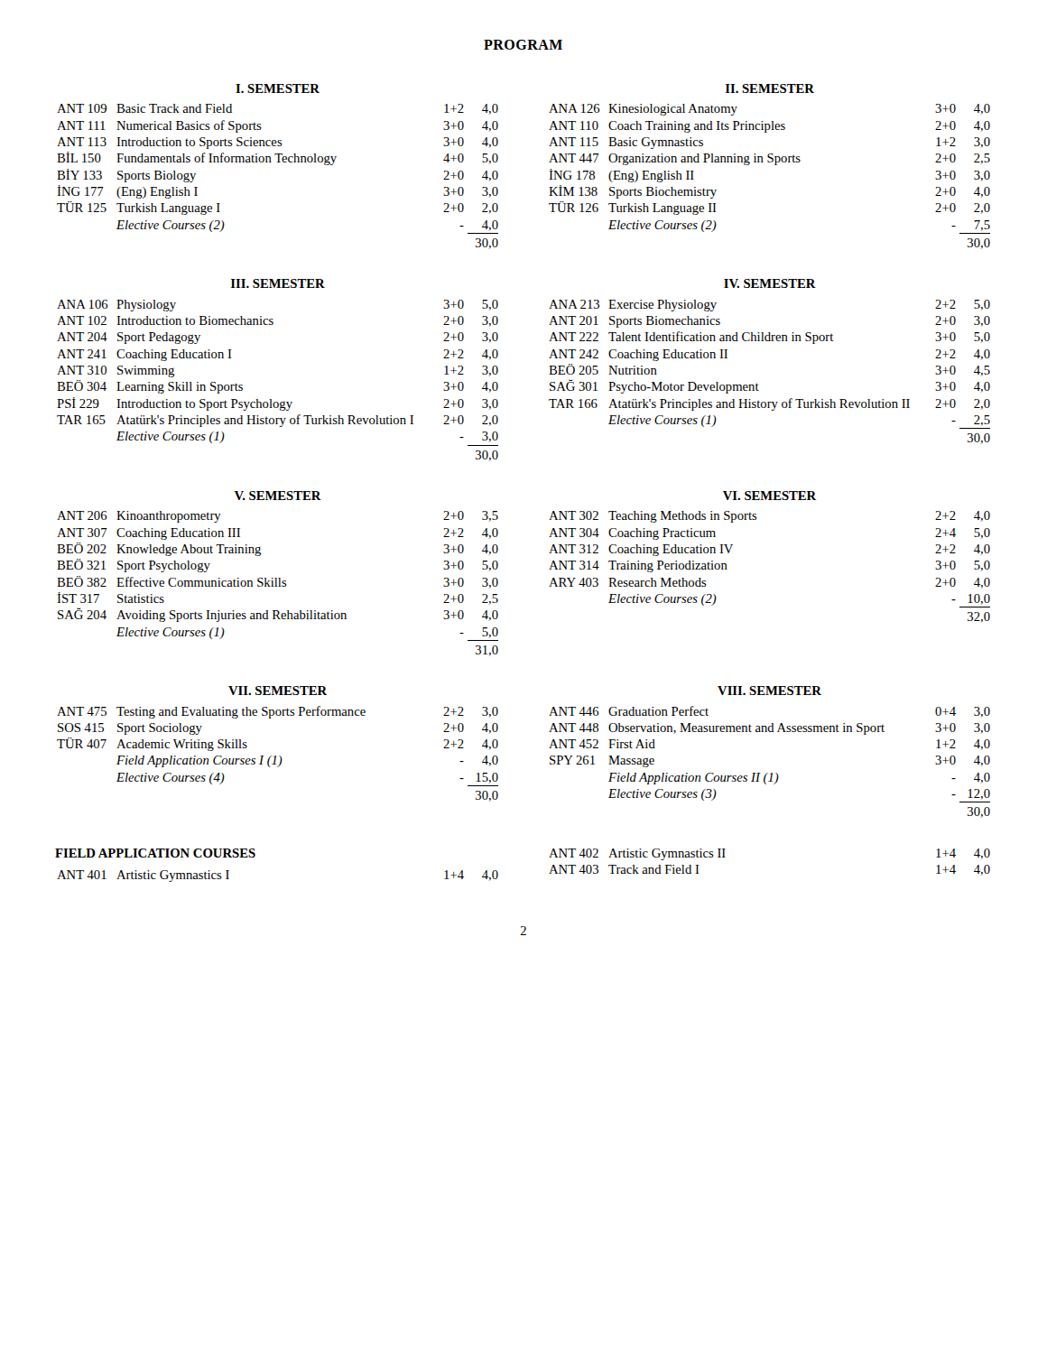PROGRAM
| I. SEMESTER / ANT 109 / Basic Track and Field / 1+2 / 4,0 / / ANT 111 / Numerical Basics of Sports / 3+0 / 4,0 / / ANT 113 / Introduction to Sports Sciences / 3+0 / 4,0 / / BİL 150 / Fundamentals of Information Technology / 4+0 / 5,0 / / BİY 133 / Sports Biology / 2+0 / 4,0 / / İNG 177 / (Eng) English I / 3+0 / 3,0 / / TÜR 125 / Turkish Language I / 2+0 / 2,0 / / / Elective Courses (2) / - / 4,0 / / / 30,0 / | II. SEMESTER / ANA 126 / Kinesiological Anatomy / 3+0 / 4,0 / / ANT 110 / Coach Training and Its Principles / 2+0 / 4,0 / / ANT 115 / Basic Gymnastics / 1+2 / 3,0 / / ANT 447 / Organization and Planning in Sports / 2+0 / 2,5 / / İNG 178 / (Eng) English II / 3+0 / 3,0 / / KİM 138 / Sports Biochemistry / 2+0 / 4,0 / / TÜR 126 / Turkish Language II / 2+0 / 2,0 / / / Elective Courses (2) / - / 7,5 / / / 30,0 / |
| III. SEMESTER / ANA 106 / Physiology / 3+0 / 5,0 / / ANT 102 / Introduction to Biomechanics / 2+0 / 3,0 / / ANT 204 / Sport Pedagogy / 2+0 / 3,0 / / ANT 241 / Coaching Education I / 2+2 / 4,0 / / ANT 310 / Swimming / 1+2 / 3,0 / / BEÖ 304 / Learning Skill in Sports / 3+0 / 4,0 / / PSİ 229 / Introduction to Sport Psychology / 2+0 / 3,0 / / TAR 165 / Atatürk's Principles and History of Turkish Revolution I / 2+0 / 2,0 / / / Elective Courses (1) / - / 3,0 / / / 30,0 / | IV. SEMESTER / ANA 213 / Exercise Physiology / 2+2 / 5,0 / / ANT 201 / Sports Biomechanics / 2+0 / 3,0 / / ANT 222 / Talent Identification and Children in Sport / 3+0 / 5,0 / / ANT 242 / Coaching Education II / 2+2 / 4,0 / / BEÖ 205 / Nutrition / 3+0 / 4,5 / / SAĞ 301 / Psycho-Motor Development / 3+0 / 4,0 / / TAR 166 / Atatürk's Principles and History of Turkish Revolution II / 2+0 / 2,0 / / / Elective Courses (1) / - / 2,5 / / / 30,0 / |
| V. SEMESTER / ANT 206 / Kinoanthropometry / 2+0 / 3,5 / / ANT 307 / Coaching Education III / 2+2 / 4,0 / / BEÖ 202 / Knowledge About Training / 3+0 / 4,0 / / BEÖ 321 / Sport Psychology / 3+0 / 5,0 / / BEÖ 382 / Effective Communication Skills / 3+0 / 3,0 / / İST 317 / Statistics / 2+0 / 2,5 / / SAĞ 204 / Avoiding Sports Injuries and Rehabilitation / 3+0 / 4,0 / / / Elective Courses (1) / - / 5,0 / / / 31,0 / | VI. SEMESTER / ANT 302 / Teaching Methods in Sports / 2+2 / 4,0 / / ANT 304 / Coaching Practicum / 2+4 / 5,0 / / ANT 312 / Coaching Education IV / 2+2 / 4,0 / / ANT 314 / Training Periodization / 3+0 / 5,0 / / ARY 403 / Research Methods / 2+0 / 4,0 / / / Elective Courses (2) / - / 10,0 / / / 32,0 / |
| VII. SEMESTER / ANT 475 / Testing and Evaluating the Sports Performance / 2+2 / 3,0 / / SOS 415 / Sport Sociology / 2+0 / 4,0 / / TÜR 407 / Academic Writing Skills / 2+2 / 4,0 / / / Field Application Courses I (1) / - / 4,0 / / / Elective Courses (4) / - / 15,0 / / / 30,0 / | VIII. SEMESTER / ANT 446 / Graduation Perfect / 0+4 / 3,0 / / ANT 448 / Observation, Measurement and Assessment in Sport / 3+0 / 3,0 / / ANT 452 / First Aid / 1+2 / 4,0 / / SPY 261 / Massage / 3+0 / 4,0 / / / Field Application Courses II (1) / - / 4,0 / / / Elective Courses (3) / - / 12,0 / / / 30,0 / |
| FIELD APPLICATION COURSES / ANT 401 / Artistic Gymnastics I / 1+4 / 4,0 / | / ANT 402 / Artistic Gymnastics II / 1+4 / 4,0 / / ANT 403 / Track and Field I / 1+4 / 4,0 / |
2